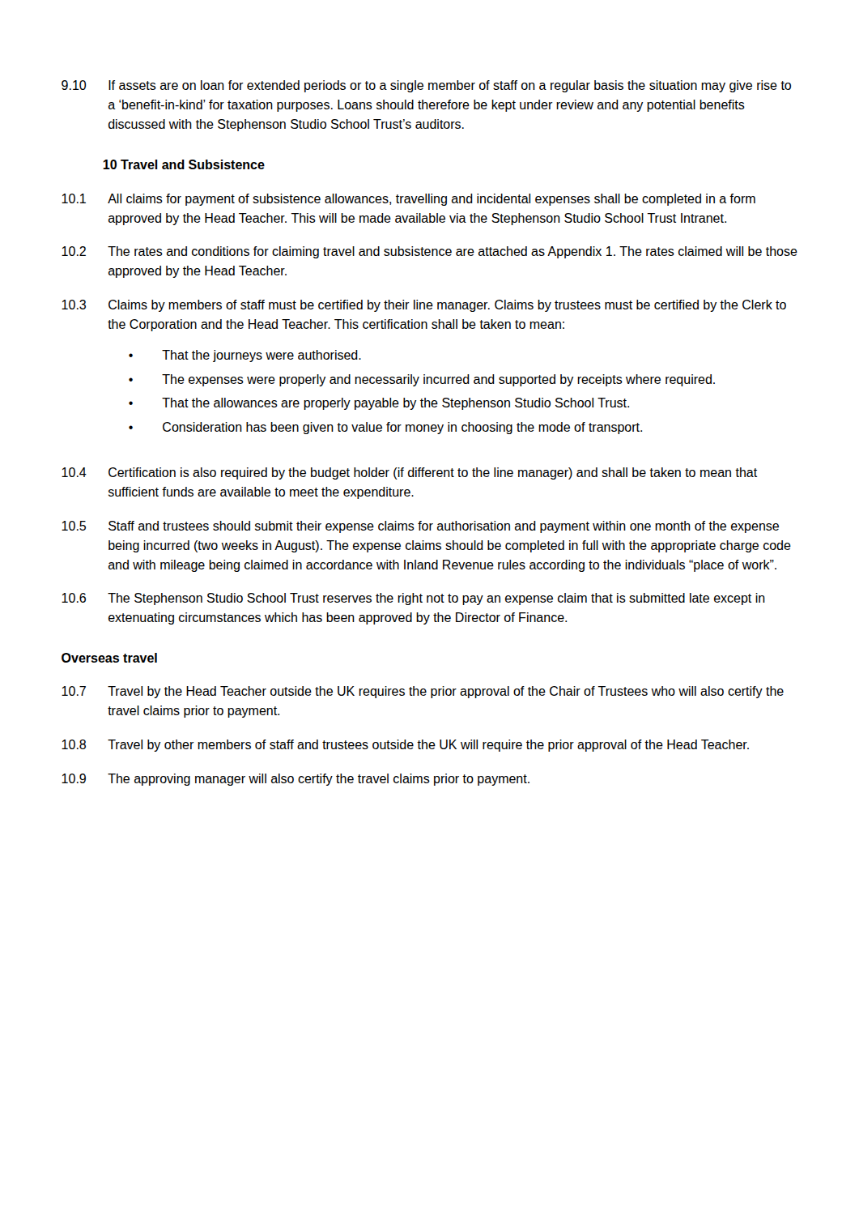9.10
If assets are on loan for extended periods or to a single member of staff on a regular basis the situation may give rise to a ‘benefit-in-kind’ for taxation purposes. Loans should therefore be kept under review and any potential benefits discussed with the Stephenson Studio School Trust’s auditors.
10 Travel and Subsistence
10.1
All claims for payment of subsistence allowances, travelling and incidental expenses shall be completed in a form approved by the Head Teacher. This will be made available via the Stephenson Studio School Trust Intranet.
10.2
The rates and conditions for claiming travel and subsistence are attached as Appendix 1. The rates claimed will be those approved by the Head Teacher.
10.3
Claims by members of staff must be certified by their line manager. Claims by trustees must be certified by the Clerk to the Corporation and the Head Teacher. This certification shall be taken to mean:
That the journeys were authorised.
The expenses were properly and necessarily incurred and supported by receipts where required.
That the allowances are properly payable by the Stephenson Studio School Trust.
Consideration has been given to value for money in choosing the mode of transport.
10.4
Certification is also required by the budget holder (if different to the line manager) and shall be taken to mean that sufficient funds are available to meet the expenditure.
10.5
Staff and trustees should submit their expense claims for authorisation and payment within one month of the expense being incurred (two weeks in August). The expense claims should be completed in full with the appropriate charge code and with mileage being claimed in accordance with Inland Revenue rules according to the individuals “place of work”.
10.6
The Stephenson Studio School Trust reserves the right not to pay an expense claim that is submitted late except in extenuating circumstances which has been approved by the Director of Finance.
Overseas travel
10.7
Travel by the Head Teacher outside the UK requires the prior approval of the Chair of Trustees who will also certify the travel claims prior to payment.
10.8
Travel by other members of staff and trustees outside the UK will require the prior approval of the Head Teacher.
10.9
The approving manager will also certify the travel claims prior to payment.